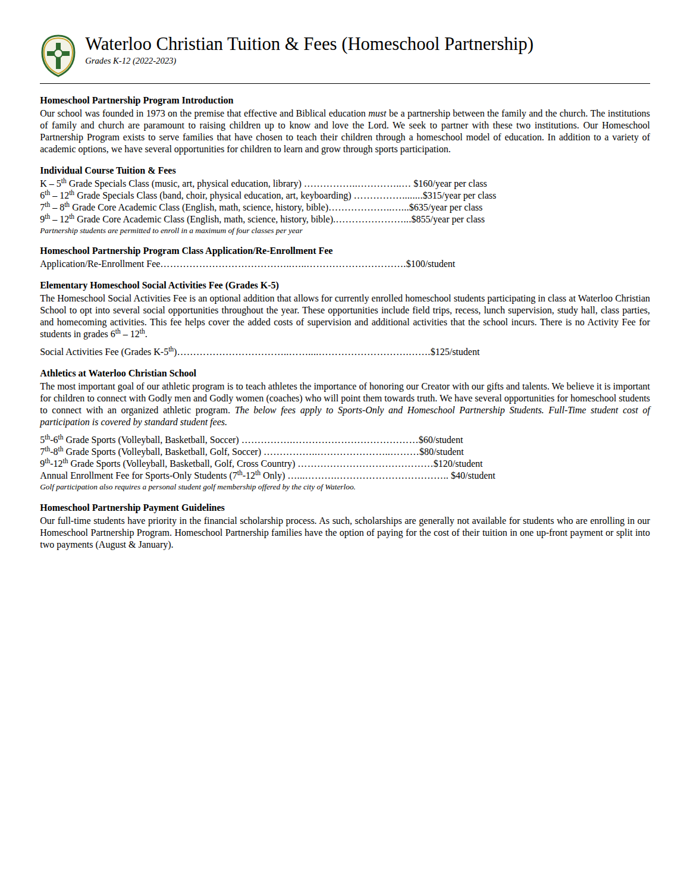Waterloo Christian Tuition & Fees (Homeschool Partnership)
Grades K-12 (2022-2023)
Homeschool Partnership Program Introduction
Our school was founded in 1973 on the premise that effective and Biblical education must be a partnership between the family and the church. The institutions of family and church are paramount to raising children up to know and love the Lord. We seek to partner with these two institutions. Our Homeschool Partnership Program exists to serve families that have chosen to teach their children through a homeschool model of education. In addition to a variety of academic options, we have several opportunities for children to learn and grow through sports participation.
Individual Course Tuition & Fees
K – 5th Grade Specials Class (music, art, physical education, library) ……………..…………..… $160/year per class
6th – 12th Grade Specials Class (band, choir, physical education, art, keyboarding) ……………........$315/year per class
7th – 8th Grade Core Academic Class (English, math, science, history, bible)………………..…...$635/year per class
9th – 12th Grade Core Academic Class (English, math, science, history, bible).…………………...$855/year per class
Partnership students are permitted to enroll in a maximum of four classes per year
Homeschool Partnership Program Class Application/Re-Enrollment Fee
Application/Re-Enrollment Fee…………………………………..…..………………………….$100/student
Elementary Homeschool Social Activities Fee (Grades K-5)
The Homeschool Social Activities Fee is an optional addition that allows for currently enrolled homeschool students participating in class at Waterloo Christian School to opt into several social opportunities throughout the year. These opportunities include field trips, recess, lunch supervision, study hall, class parties, and homecoming activities. This fee helps cover the added costs of supervision and additional activities that the school incurs. There is no Activity Fee for students in grades 6th – 12th.
Social Activities Fee (Grades K-5th)……………………………..……....……………………….…….$125/student
Athletics at Waterloo Christian School
The most important goal of our athletic program is to teach athletes the importance of honoring our Creator with our gifts and talents. We believe it is important for children to connect with Godly men and Godly women (coaches) who will point them towards truth. We have several opportunities for homeschool students to connect with an organized athletic program. The below fees apply to Sports-Only and Homeschool Partnership Students. Full-Time student cost of participation is covered by standard student fees.
5th-6th Grade Sports (Volleyball, Basketball, Soccer) …………….…………………………………$60/student
7th-8th Grade Sports (Volleyball, Basketball, Golf, Soccer) ……………..…………………..………$80/student
9th-12th Grade Sports (Volleyball, Basketball, Golf, Cross Country) ……………………………………$120/student
Annual Enrollment Fee for Sports-Only Students (7th-12th Only) …...……….…………………………….. $40/student
Golf participation also requires a personal student golf membership offered by the city of Waterloo.
Homeschool Partnership Payment Guidelines
Our full-time students have priority in the financial scholarship process. As such, scholarships are generally not available for students who are enrolling in our Homeschool Partnership Program. Homeschool Partnership families have the option of paying for the cost of their tuition in one up-front payment or split into two payments (August & January).